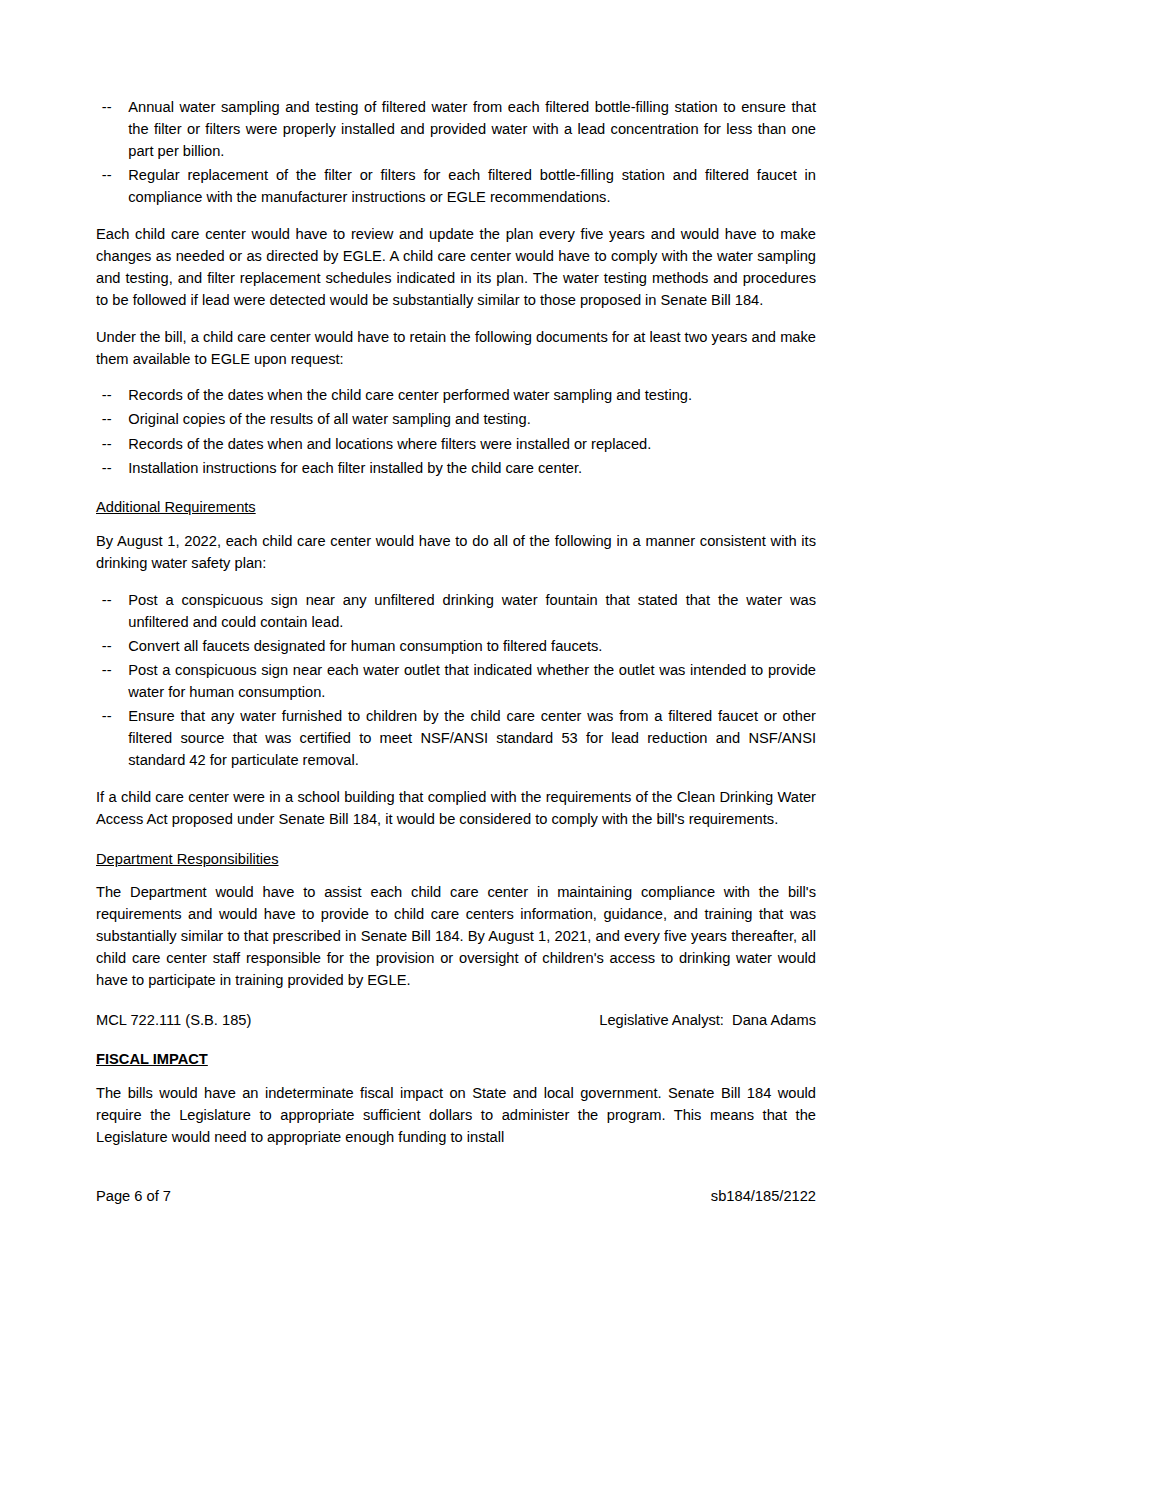Annual water sampling and testing of filtered water from each filtered bottle-filling station to ensure that the filter or filters were properly installed and provided water with a lead concentration for less than one part per billion.
Regular replacement of the filter or filters for each filtered bottle-filling station and filtered faucet in compliance with the manufacturer instructions or EGLE recommendations.
Each child care center would have to review and update the plan every five years and would have to make changes as needed or as directed by EGLE. A child care center would have to comply with the water sampling and testing, and filter replacement schedules indicated in its plan. The water testing methods and procedures to be followed if lead were detected would be substantially similar to those proposed in Senate Bill 184.
Under the bill, a child care center would have to retain the following documents for at least two years and make them available to EGLE upon request:
Records of the dates when the child care center performed water sampling and testing.
Original copies of the results of all water sampling and testing.
Records of the dates when and locations where filters were installed or replaced.
Installation instructions for each filter installed by the child care center.
Additional Requirements
By August 1, 2022, each child care center would have to do all of the following in a manner consistent with its drinking water safety plan:
Post a conspicuous sign near any unfiltered drinking water fountain that stated that the water was unfiltered and could contain lead.
Convert all faucets designated for human consumption to filtered faucets.
Post a conspicuous sign near each water outlet that indicated whether the outlet was intended to provide water for human consumption.
Ensure that any water furnished to children by the child care center was from a filtered faucet or other filtered source that was certified to meet NSF/ANSI standard 53 for lead reduction and NSF/ANSI standard 42 for particulate removal.
If a child care center were in a school building that complied with the requirements of the Clean Drinking Water Access Act proposed under Senate Bill 184, it would be considered to comply with the bill's requirements.
Department Responsibilities
The Department would have to assist each child care center in maintaining compliance with the bill's requirements and would have to provide to child care centers information, guidance, and training that was substantially similar to that prescribed in Senate Bill 184. By August 1, 2021, and every five years thereafter, all child care center staff responsible for the provision or oversight of children's access to drinking water would have to participate in training provided by EGLE.
MCL 722.111 (S.B. 185) Legislative Analyst: Dana Adams
FISCAL IMPACT
The bills would have an indeterminate fiscal impact on State and local government. Senate Bill 184 would require the Legislature to appropriate sufficient dollars to administer the program. This means that the Legislature would need to appropriate enough funding to install
Page 6 of 7 sb184/185/2122